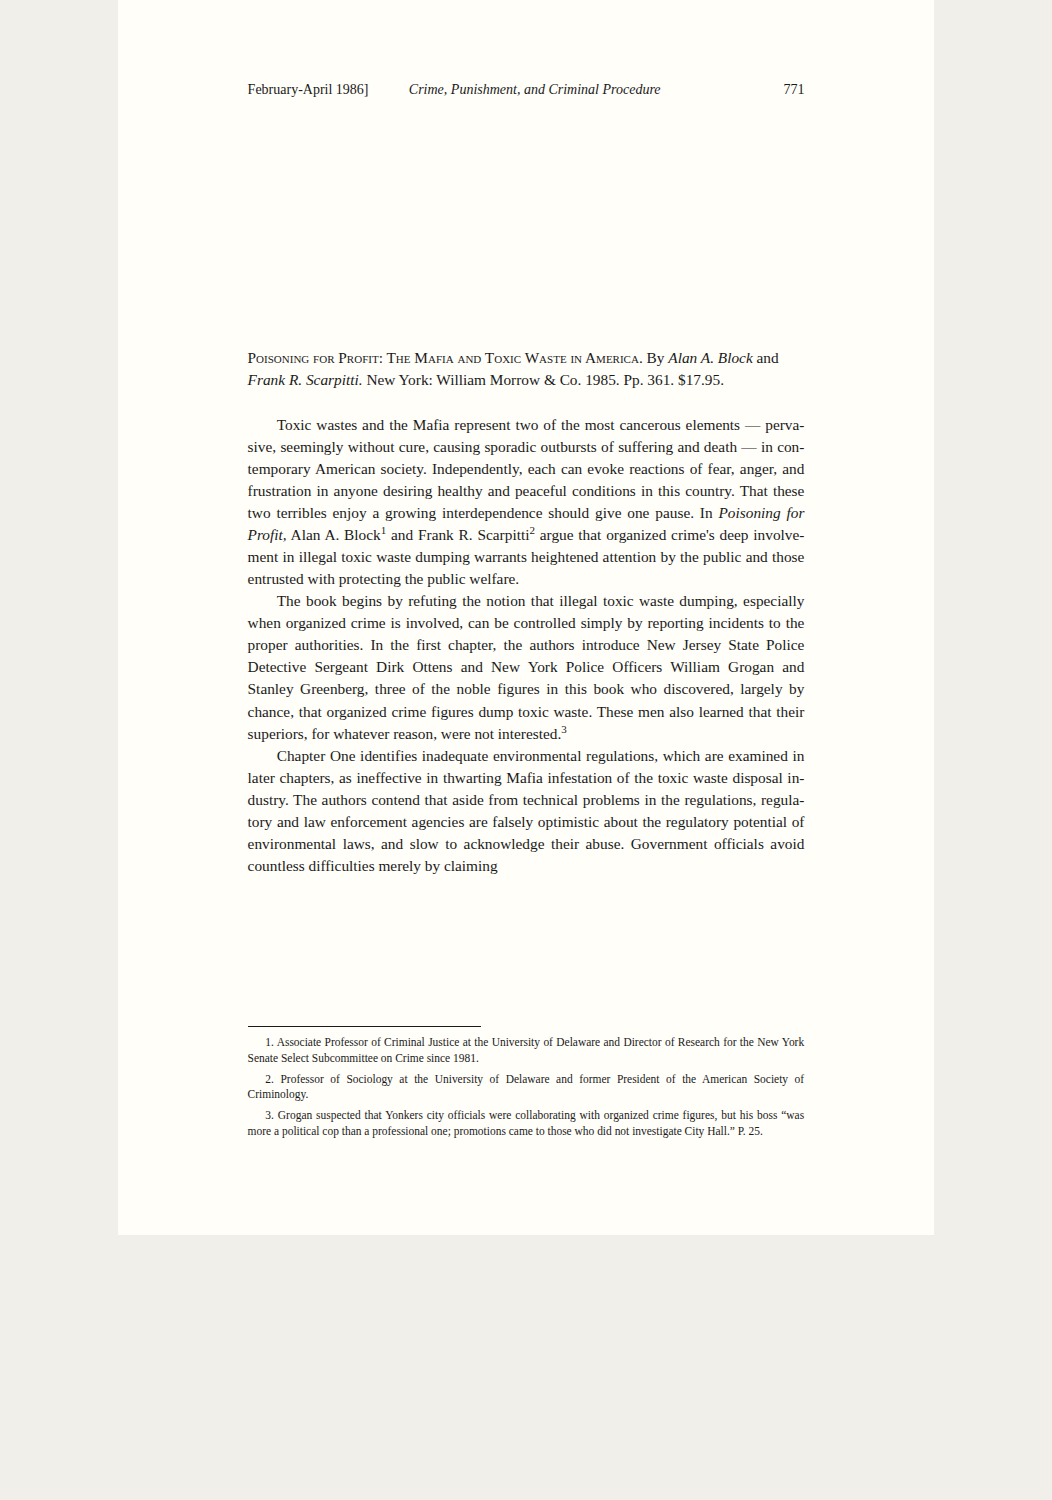February-April 1986] Crime, Punishment, and Criminal Procedure 771
Poisoning for Profit: The Mafia and Toxic Waste in America. By Alan A. Block and Frank R. Scarpitti. New York: William Morrow & Co. 1985. Pp. 361. $17.95.
Toxic wastes and the Mafia represent two of the most cancerous elements — pervasive, seemingly without cure, causing sporadic outbursts of suffering and death — in contemporary American society. Independently, each can evoke reactions of fear, anger, and frustration in anyone desiring healthy and peaceful conditions in this country. That these two terribles enjoy a growing interdependence should give one pause. In Poisoning for Profit, Alan A. Block1 and Frank R. Scarpitti2 argue that organized crime's deep involvement in illegal toxic waste dumping warrants heightened attention by the public and those entrusted with protecting the public welfare.
The book begins by refuting the notion that illegal toxic waste dumping, especially when organized crime is involved, can be controlled simply by reporting incidents to the proper authorities. In the first chapter, the authors introduce New Jersey State Police Detective Sergeant Dirk Ottens and New York Police Officers William Grogan and Stanley Greenberg, three of the noble figures in this book who discovered, largely by chance, that organized crime figures dump toxic waste. These men also learned that their superiors, for whatever reason, were not interested.3
Chapter One identifies inadequate environmental regulations, which are examined in later chapters, as ineffective in thwarting Mafia infestation of the toxic waste disposal industry. The authors contend that aside from technical problems in the regulations, regulatory and law enforcement agencies are falsely optimistic about the regulatory potential of environmental laws, and slow to acknowledge their abuse. Government officials avoid countless difficulties merely by claiming
1. Associate Professor of Criminal Justice at the University of Delaware and Director of Research for the New York Senate Select Subcommittee on Crime since 1981.
2. Professor of Sociology at the University of Delaware and former President of the American Society of Criminology.
3. Grogan suspected that Yonkers city officials were collaborating with organized crime figures, but his boss “was more a political cop than a professional one; promotions came to those who did not investigate City Hall.” P. 25.